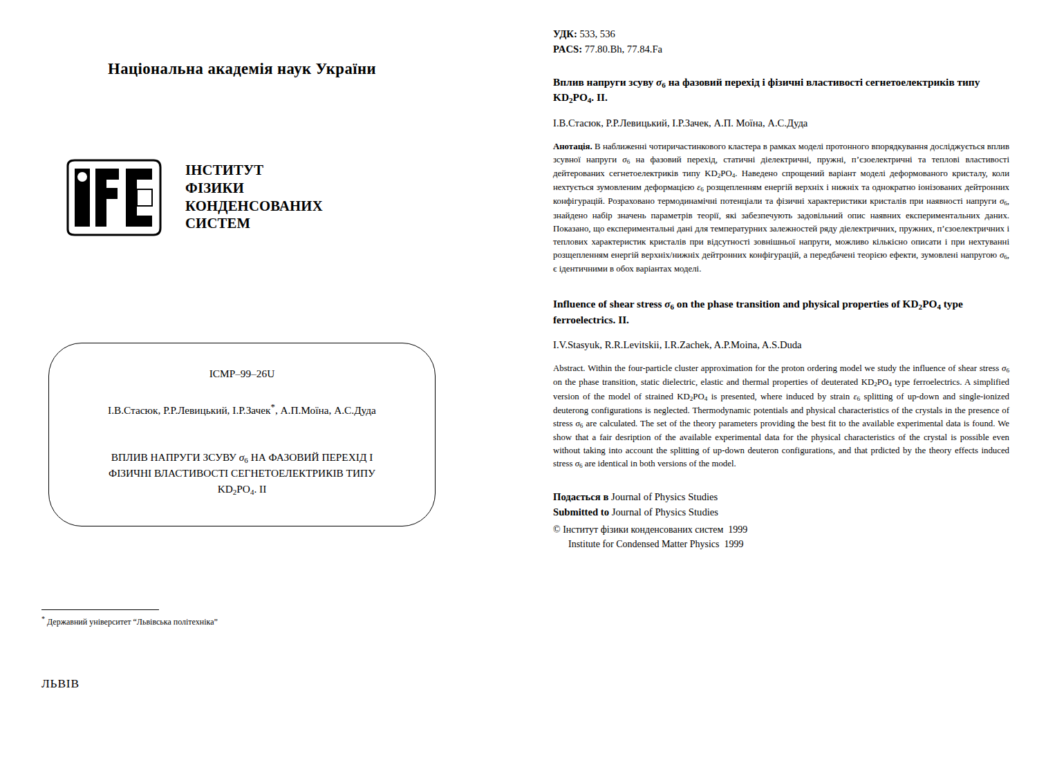Національна академія наук України
ІНСТИТУТ
ФІЗИКИ
КОНДЕНСОВАНИХ
СИСТЕМ
ICMP–99–26U
І.В.Стасюк, Р.Р.Левицький, І.Р.Зачек*, А.П.Моїна, А.С.Дуда
ВПЛИВ НАПРУГИ ЗСУВУ σ6 НА ФАЗОВИЙ ПЕРЕХІД І
ФІЗИЧНІ ВЛАСТИВОСТІ СЕГНЕТОЕЛЕКТРИКІВ ТИПУ
KD2PO4. II
* Державний університет “Львівська політехніка”
ЛЬВІВ
УДК: 533, 536
PACS: 77.80.Bh, 77.84.Fa
Вплив напруги зсуву σ6 на фазовий перехід і фізичні властивості сегнетоелектриків типу KD2PO4. II.
І.В.Стасюк, Р.Р.Левицький, І.Р.Зачек, А.П. Моїна, А.С.Дуда
Анотація. В наближенні чотиричастинкового кластера в рамках моделі протонного впорядкування досліджується вплив зсувної напруги σ6 на фазовий перехід, статичні діелектричні, пружні, п’єзоелектричні та теплові властивості дейтерованих сегнетоелектриків типу KD2PO4. Наведено спрощений варіант моделі деформованого кристалу, коли нехтується зумовленим деформацією ε6 розщепленням енергій верхніх і нижніх та однократно іонізованих дейтронних конфігурацій. Розраховано термодинамічні потенціали та фізичні характеристики кристалів при наявності напруги σ6, знайдено набір значень параметрів теорії, які забезпечують задовільний опис наявних експериментальних даних. Показано, що експериментальні дані для температурних залежностей ряду діелектричних, пружних, п’єзоелектричних і теплових характеристик кристалів при відсутності зовнішньої напруги, можливо кількісно описати і при нехтуванні розщепленням енергій верхніх/нижніх дейтронних конфігурацій, а передбачені теорією ефекти, зумовлені напругою σ6, є ідентичними в обох варіантах моделі.
Influence of shear stress σ6 on the phase transition and physical properties of KD2PO4 type ferroelectrics. II.
I.V.Stasyuk, R.R.Levitskii, I.R.Zachek, A.P.Moina, A.S.Duda
Abstract. Within the four-particle cluster approximation for the proton ordering model we study the influence of shear stress σ6 on the phase transition, static dielectric, elastic and thermal properties of deuterated KD2PO4 type ferroelectrics. A simplified version of the model of strained KD2PO4 is presented, where induced by strain ε6 splitting of up-down and single-ionized deuterong configurations is neglected. Thermodynamic potentials and physical characteristics of the crystals in the presence of stress σ6 are calculated. The set of the theory parameters providing the best fit to the available experimental data is found. We show that a fair desription of the available experimental data for the physical characteristics of the crystal is possible even without taking into account the splitting of up-down deuteron configurations, and that prdicted by the theory effects induced stress σ6 are identical in both versions of the model.
Подається в Journal of Physics Studies
Submitted to Journal of Physics Studies
© Інститут фізики конденсованих систем 1999
Institute for Condensed Matter Physics 1999